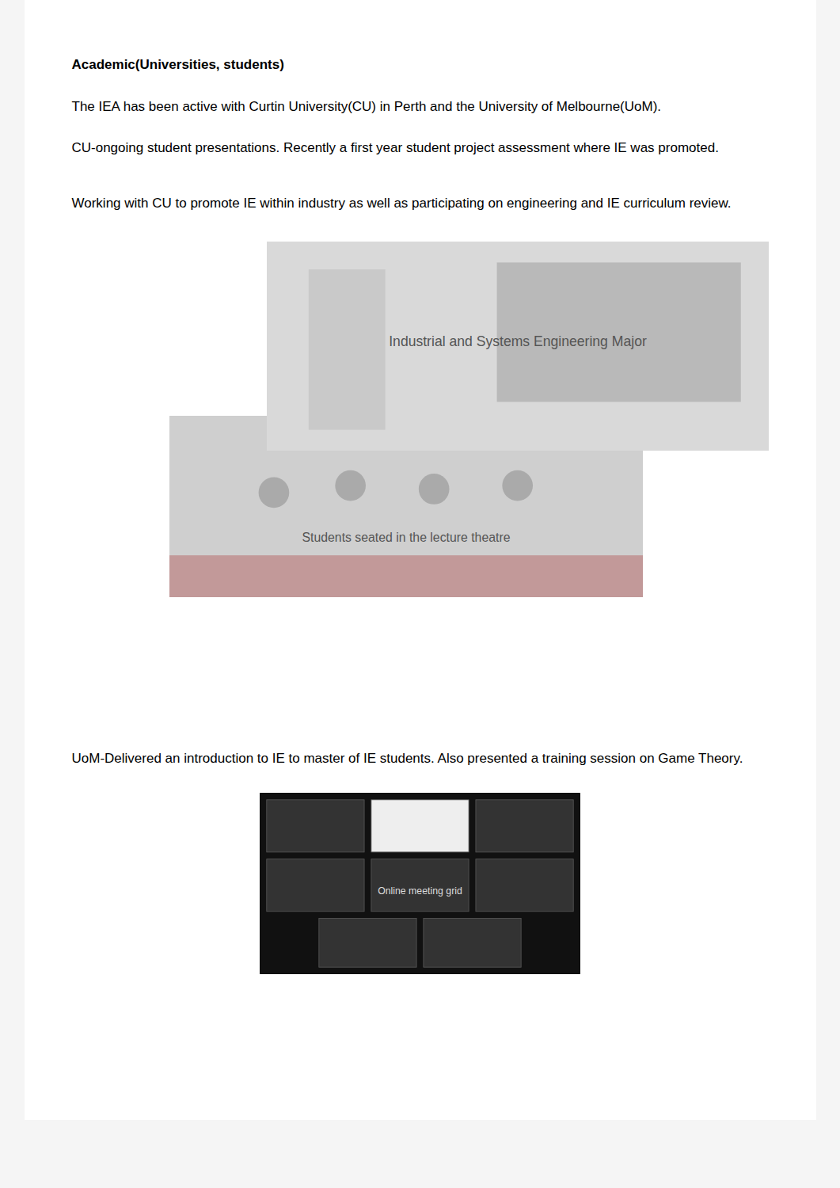Academic(Universities, students)
The IEA has been active with Curtin University(CU) in Perth and the University of Melbourne(UoM).
CU-ongoing student presentations. Recently a first year student project assessment where IE was promoted.
Working with CU to promote IE within industry as well as participating on engineering and IE curriculum review.
UoM-Delivered an introduction to IE to master of IE students. Also presented a training session on Game Theory.